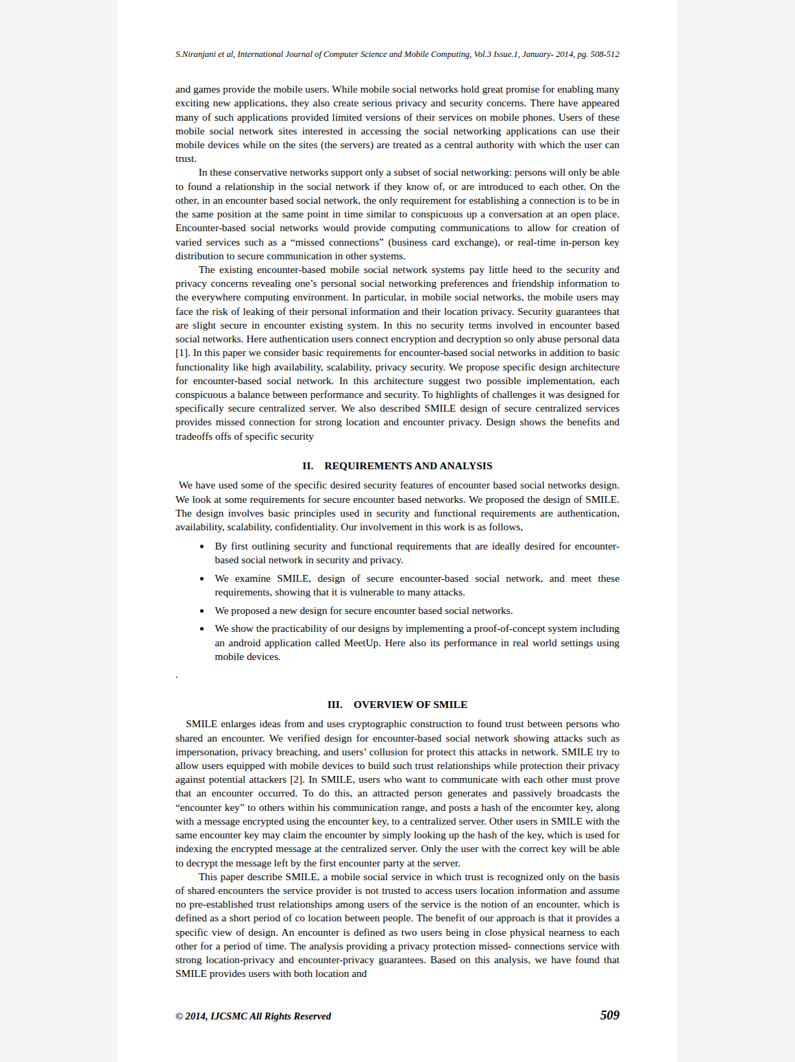S.Niranjani et al, International Journal of Computer Science and Mobile Computing, Vol.3 Issue.1, January- 2014, pg. 508-512
and games provide the mobile users. While mobile social networks hold great promise for enabling many exciting new applications, they also create serious privacy and security concerns. There have appeared many of such applications provided limited versions of their services on mobile phones. Users of these mobile social network sites interested in accessing the social networking applications can use their mobile devices while on the sites (the servers) are treated as a central authority with which the user can trust.
In these conservative networks support only a subset of social networking: persons will only be able to found a relationship in the social network if they know of, or are introduced to each other. On the other, in an encounter based social network, the only requirement for establishing a connection is to be in the same position at the same point in time similar to conspicuous up a conversation at an open place. Encounter-based social networks would provide computing communications to allow for creation of varied services such as a “missed connections” (business card exchange), or real-time in-person key distribution to secure communication in other systems.
The existing encounter-based mobile social network systems pay little heed to the security and privacy concerns revealing one’s personal social networking preferences and friendship information to the everywhere computing environment. In particular, in mobile social networks, the mobile users may face the risk of leaking of their personal information and their location privacy. Security guarantees that are slight secure in encounter existing system. In this no security terms involved in encounter based social networks. Here authentication users connect encryption and decryption so only abuse personal data [1]. In this paper we consider basic requirements for encounter-based social networks in addition to basic functionality like high availability, scalability, privacy security. We propose specific design architecture for encounter-based social network. In this architecture suggest two possible implementation, each conspicuous a balance between performance and security. To highlights of challenges it was designed for specifically secure centralized server. We also described SMILE design of secure centralized services provides missed connection for strong location and encounter privacy. Design shows the benefits and tradeoffs offs of specific security
II. Requirements and Analysis
We have used some of the specific desired security features of encounter based social networks design. We look at some requirements for secure encounter based networks. We proposed the design of SMILE. The design involves basic principles used in security and functional requirements are authentication, availability, scalability, confidentiality. Our involvement in this work is as follows,
By first outlining security and functional requirements that are ideally desired for encounter-based social network in security and privacy.
We examine SMILE, design of secure encounter-based social network, and meet these requirements, showing that it is vulnerable to many attacks.
We proposed a new design for secure encounter based social networks.
We show the practicability of our designs by implementing a proof-of-concept system including an android application called MeetUp. Here also its performance in real world settings using mobile devices.
.
III. Overview of SMILE
SMILE enlarges ideas from and uses cryptographic construction to found trust between persons who shared an encounter. We verified design for encounter-based social network showing attacks such as impersonation, privacy breaching, and users’ collusion for protect this attacks in network. SMILE try to allow users equipped with mobile devices to build such trust relationships while protection their privacy against potential attackers [2]. In SMILE, users who want to communicate with each other must prove that an encounter occurred. To do this, an attracted person generates and passively broadcasts the “encounter key” to others within his communication range, and posts a hash of the encounter key, along with a message encrypted using the encounter key, to a centralized server. Other users in SMILE with the same encounter key may claim the encounter by simply looking up the hash of the key, which is used for indexing the encrypted message at the centralized server. Only the user with the correct key will be able to decrypt the message left by the first encounter party at the server.
This paper describe SMILE, a mobile social service in which trust is recognized only on the basis of shared encounters the service provider is not trusted to access users location information and assume no pre-established trust relationships among users of the service is the notion of an encounter, which is defined as a short period of co location between people. The benefit of our approach is that it provides a specific view of design. An encounter is defined as two users being in close physical nearness to each other for a period of time. The analysis providing a privacy protection missed- connections service with strong location-privacy and encounter-privacy guarantees. Based on this analysis, we have found that SMILE provides users with both location and
© 2014, IJCSMC All Rights Reserved 509